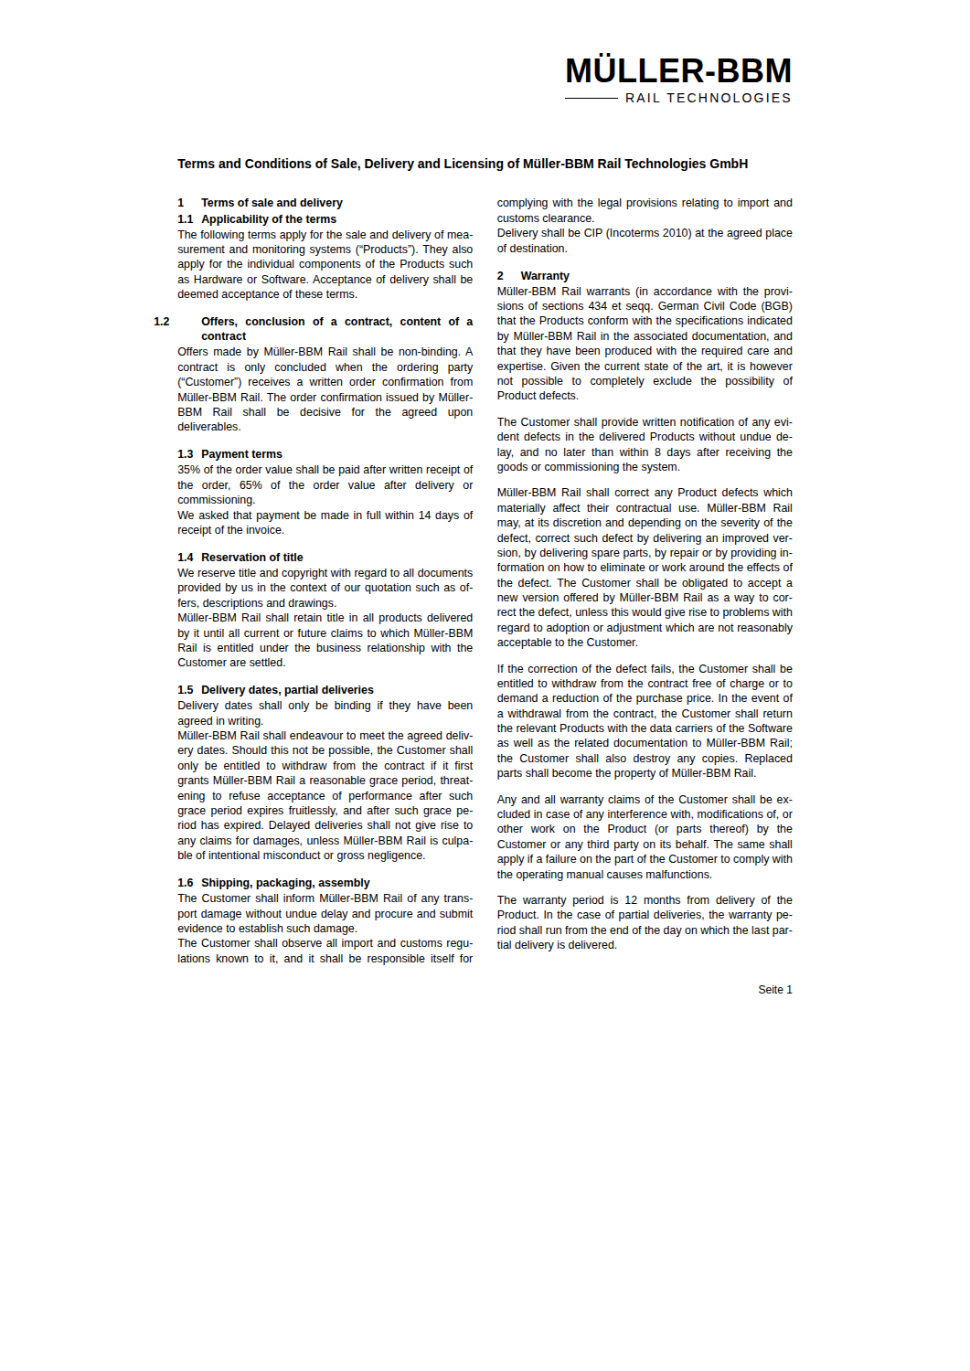MÜLLER-BBM
RAIL TECHNOLOGIES
Terms and Conditions of Sale, Delivery and Licensing of Müller-BBM Rail Technologies GmbH
1 Terms of sale and delivery
1.1 Applicability of the terms
The following terms apply for the sale and delivery of measurement and monitoring systems (“Products”). They also apply for the individual components of the Products such as Hardware or Software. Acceptance of delivery shall be deemed acceptance of these terms.
1.2 Offers, conclusion of a contract, content of a contract
Offers made by Müller-BBM Rail shall be non-binding. A contract is only concluded when the ordering party (“Customer”) receives a written order confirmation from Müller-BBM Rail. The order confirmation issued by Müller-BBM Rail shall be decisive for the agreed upon deliverables.
1.3 Payment terms
35% of the order value shall be paid after written receipt of the order, 65% of the order value after delivery or commissioning.
We asked that payment be made in full within 14 days of receipt of the invoice.
1.4 Reservation of title
We reserve title and copyright with regard to all documents provided by us in the context of our quotation such as offers, descriptions and drawings.
Müller-BBM Rail shall retain title in all products delivered by it until all current or future claims to which Müller-BBM Rail is entitled under the business relationship with the Customer are settled.
1.5 Delivery dates, partial deliveries
Delivery dates shall only be binding if they have been agreed in writing.
Müller-BBM Rail shall endeavour to meet the agreed delivery dates. Should this not be possible, the Customer shall only be entitled to withdraw from the contract if it first grants Müller-BBM Rail a reasonable grace period, threatening to refuse acceptance of performance after such grace period expires fruitlessly, and after such grace period has expired. Delayed deliveries shall not give rise to any claims for damages, unless Müller-BBM Rail is culpable of intentional misconduct or gross negligence.
1.6 Shipping, packaging, assembly
The Customer shall inform Müller-BBM Rail of any transport damage without undue delay and procure and submit evidence to establish such damage.
The Customer shall observe all import and customs regulations known to it, and it shall be responsible itself for complying with the legal provisions relating to import and customs clearance.
Delivery shall be CIP (Incoterms 2010) at the agreed place of destination.
2 Warranty
Müller-BBM Rail warrants (in accordance with the provisions of sections 434 et seqq. German Civil Code (BGB) that the Products conform with the specifications indicated by Müller-BBM Rail in the associated documentation, and that they have been produced with the required care and expertise. Given the current state of the art, it is however not possible to completely exclude the possibility of Product defects.
The Customer shall provide written notification of any evident defects in the delivered Products without undue delay, and no later than within 8 days after receiving the goods or commissioning the system.
Müller-BBM Rail shall correct any Product defects which materially affect their contractual use. Müller-BBM Rail may, at its discretion and depending on the severity of the defect, correct such defect by delivering an improved version, by delivering spare parts, by repair or by providing information on how to eliminate or work around the effects of the defect. The Customer shall be obligated to accept a new version offered by Müller-BBM Rail as a way to correct the defect, unless this would give rise to problems with regard to adoption or adjustment which are not reasonably acceptable to the Customer.
If the correction of the defect fails, the Customer shall be entitled to withdraw from the contract free of charge or to demand a reduction of the purchase price. In the event of a withdrawal from the contract, the Customer shall return the relevant Products with the data carriers of the Software as well as the related documentation to Müller-BBM Rail; the Customer shall also destroy any copies. Replaced parts shall become the property of Müller-BBM Rail.
Any and all warranty claims of the Customer shall be excluded in case of any interference with, modifications of, or other work on the Product (or parts thereof) by the Customer or any third party on its behalf. The same shall apply if a failure on the part of the Customer to comply with the operating manual causes malfunctions.
The warranty period is 12 months from delivery of the Product. In the case of partial deliveries, the warranty period shall run from the end of the day on which the last partial delivery is delivered.
Seite 1